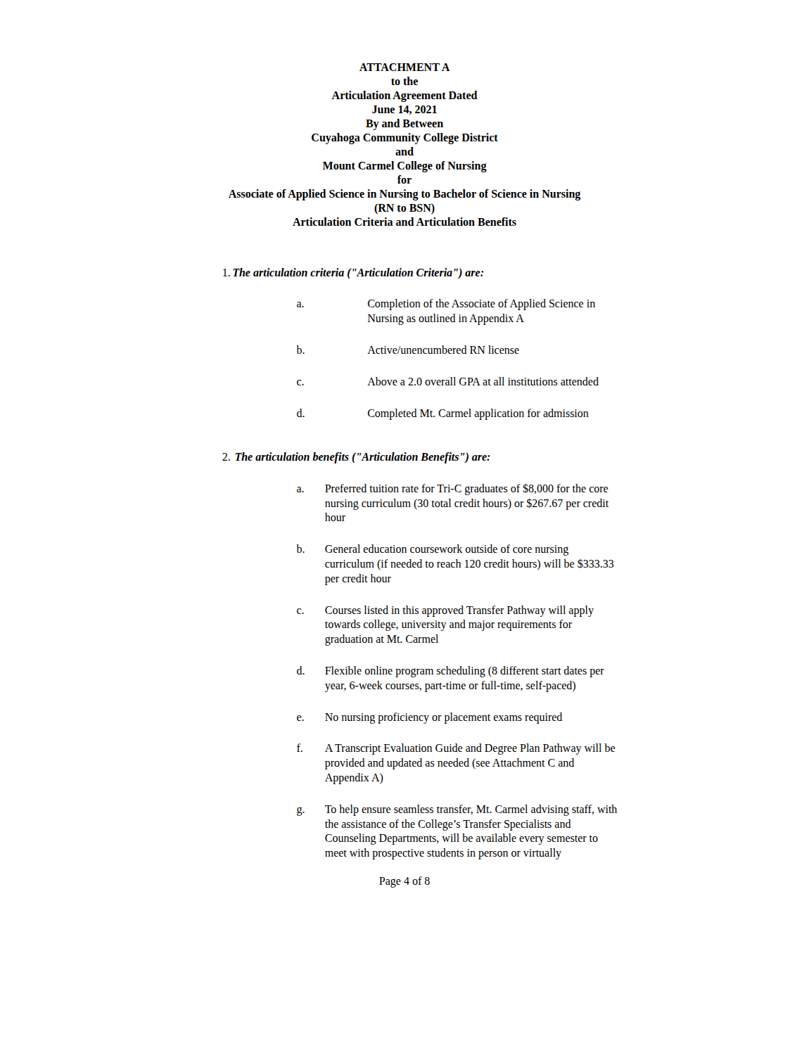ATTACHMENT A
to the
Articulation Agreement Dated
June 14, 2021
By and Between
Cuyahoga Community College District
and
Mount Carmel College of Nursing
for
Associate of Applied Science in Nursing to Bachelor of Science in Nursing
(RN to BSN)
Articulation Criteria and Articulation Benefits
1. The articulation criteria ("Articulation Criteria") are:
a. Completion of the Associate of Applied Science in Nursing as outlined in Appendix A
b. Active/unencumbered RN license
c. Above a 2.0 overall GPA at all institutions attended
d. Completed Mt. Carmel application for admission
2. The articulation benefits ("Articulation Benefits") are:
a. Preferred tuition rate for Tri-C graduates of $8,000 for the core nursing curriculum (30 total credit hours) or $267.67 per credit hour
b. General education coursework outside of core nursing curriculum (if needed to reach 120 credit hours) will be $333.33 per credit hour
c. Courses listed in this approved Transfer Pathway will apply towards college, university and major requirements for graduation at Mt. Carmel
d. Flexible online program scheduling (8 different start dates per year, 6-week courses, part-time or full-time, self-paced)
e. No nursing proficiency or placement exams required
f. A Transcript Evaluation Guide and Degree Plan Pathway will be provided and updated as needed (see Attachment C and Appendix A)
g. To help ensure seamless transfer, Mt. Carmel advising staff, with the assistance of the College’s Transfer Specialists and Counseling Departments, will be available every semester to meet with prospective students in person or virtually
Page 4 of 8